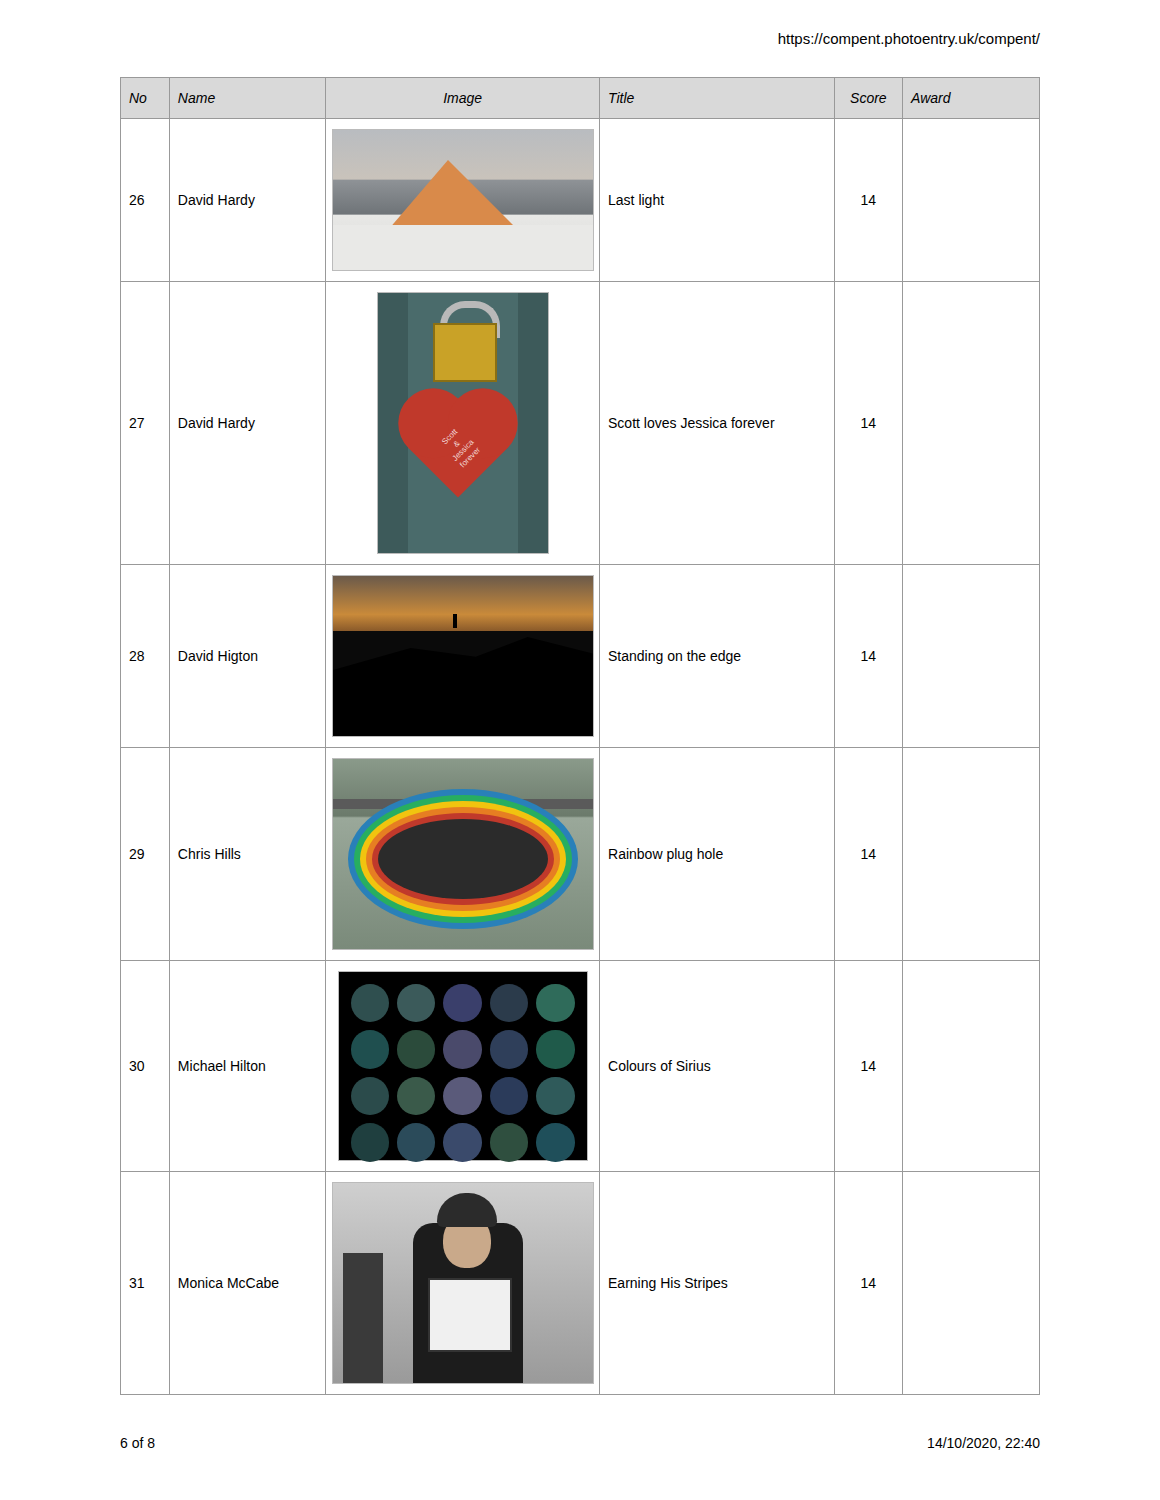https://compent.photoentry.uk/compent/
| No | Name | Image | Title | Score | Award |
| --- | --- | --- | --- | --- | --- |
| 26 | David Hardy | | Last light | 14 | |
| 27 | David Hardy | Scott & Jessica forever | Scott loves Jessica forever | 14 | |
| 28 | David Higton | | Standing on the edge | 14 | |
| 29 | Chris Hills | | Rainbow plug hole | 14 | |
| 30 | Michael Hilton | | Colours of Sirius | 14 | |
| 31 | Monica McCabe | | Earning His Stripes | 14 | |
6 of 8
14/10/2020, 22:40